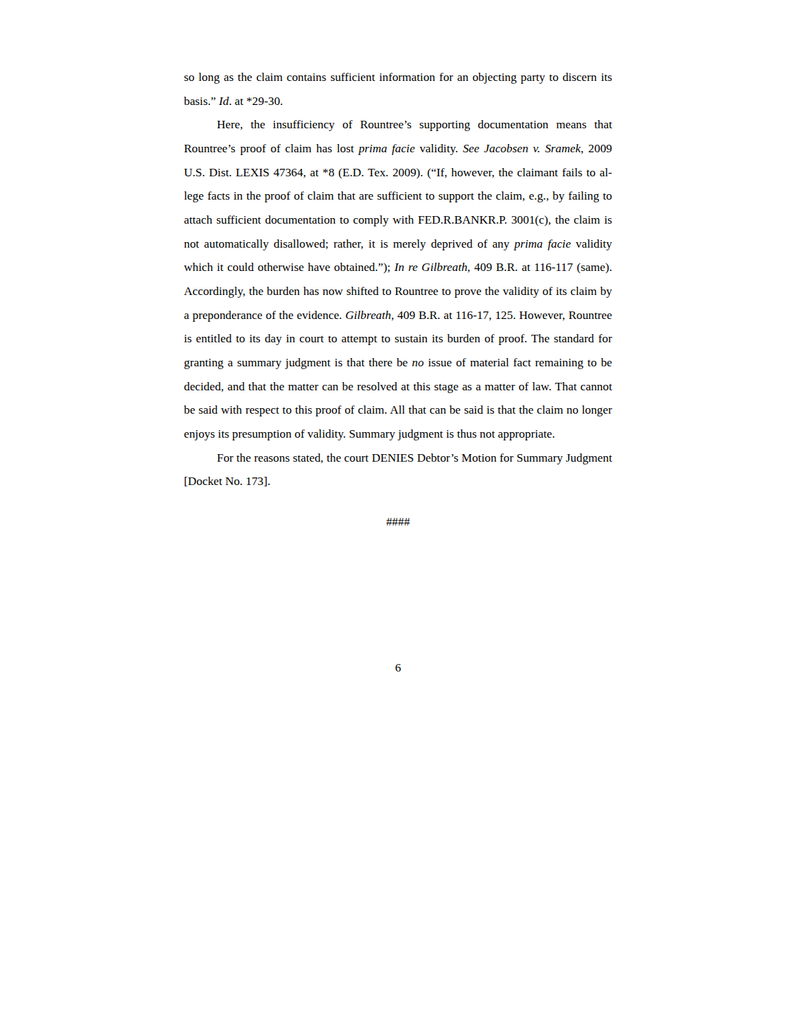so long as the claim contains sufficient information for an objecting party to discern its basis.” Id. at *29-30.
Here, the insufficiency of Rountree’s supporting documentation means that Rountree’s proof of claim has lost prima facie validity. See Jacobsen v. Sramek, 2009 U.S. Dist. LEXIS 47364, at *8 (E.D. Tex. 2009). (“If, however, the claimant fails to allege facts in the proof of claim that are sufficient to support the claim, e.g., by failing to attach sufficient documentation to comply with FED.R.BANKR.P. 3001(c), the claim is not automatically disallowed; rather, it is merely deprived of any prima facie validity which it could otherwise have obtained.”); In re Gilbreath, 409 B.R. at 116-117 (same). Accordingly, the burden has now shifted to Rountree to prove the validity of its claim by a preponderance of the evidence. Gilbreath, 409 B.R. at 116-17, 125. However, Rountree is entitled to its day in court to attempt to sustain its burden of proof. The standard for granting a summary judgment is that there be no issue of material fact remaining to be decided, and that the matter can be resolved at this stage as a matter of law. That cannot be said with respect to this proof of claim. All that can be said is that the claim no longer enjoys its presumption of validity. Summary judgment is thus not appropriate.
For the reasons stated, the court DENIES Debtor’s Motion for Summary Judgment [Docket No. 173].
####
6